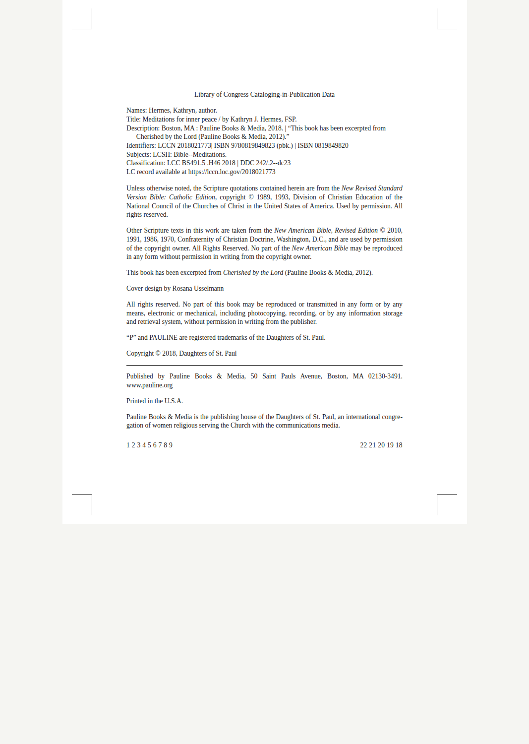Library of Congress Cataloging-in-Publication Data
Names: Hermes, Kathryn, author.
Title: Meditations for inner peace / by Kathryn J. Hermes, FSP.
Description: Boston, MA : Pauline Books & Media, 2018. | “This book has been excerpted from Cherished by the Lord (Pauline Books & Media, 2012).”
Identifiers: LCCN 2018021773| ISBN 9780819849823 (pbk.) | ISBN 0819849820
Subjects: LCSH: Bible--Meditations.
Classification: LCC BS491.5 .H46 2018 | DDC 242/.2--dc23
LC record available at https://lccn.loc.gov/2018021773
Unless otherwise noted, the Scripture quotations contained herein are from the New Revised Standard Version Bible: Catholic Edition, copyright © 1989, 1993, Division of Christian Education of the National Council of the Churches of Christ in the United States of America. Used by permission. All rights reserved.
Other Scripture texts in this work are taken from the New American Bible, Revised Edition © 2010, 1991, 1986, 1970, Confraternity of Christian Doctrine, Washington, D.C., and are used by permission of the copyright owner. All Rights Reserved. No part of the New American Bible may be reproduced in any form without permission in writing from the copyright owner.
This book has been excerpted from Cherished by the Lord (Pauline Books & Media, 2012).
Cover design by Rosana Usselmann
All rights reserved. No part of this book may be reproduced or transmitted in any form or by any means, electronic or mechanical, including photocopying, recording, or by any information storage and retrieval system, without permission in writing from the publisher.
“P” and PAULINE are registered trademarks of the Daughters of St. Paul.
Copyright © 2018, Daughters of St. Paul
Published by Pauline Books & Media, 50 Saint Pauls Avenue, Boston, MA 02130-3491. www.pauline.org
Printed in the U.S.A.
Pauline Books & Media is the publishing house of the Daughters of St. Paul, an international congregation of women religious serving the Church with the communications media.
1 2 3 4 5 6 7 8 9 22 21 20 19 18